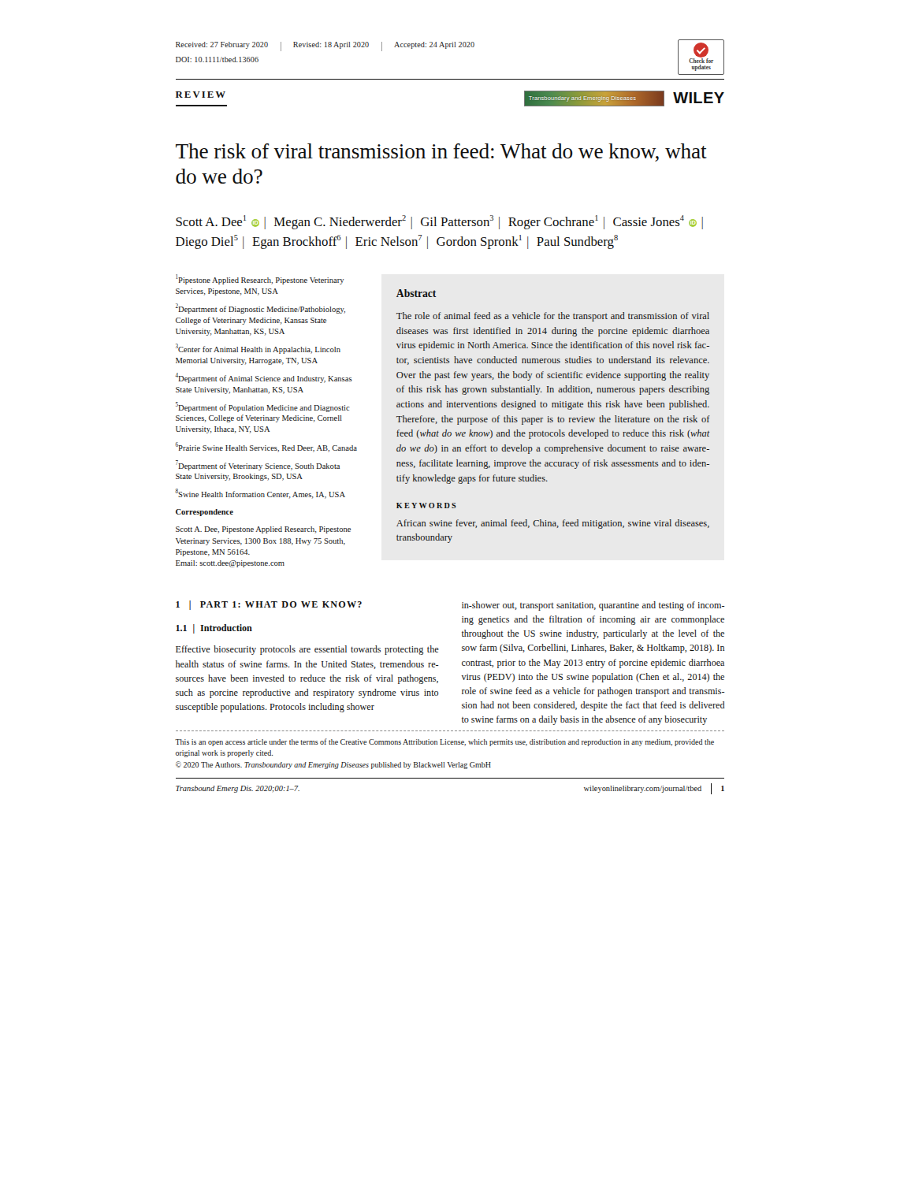Received: 27 February 2020 Revised: 18 April 2020 Accepted: 24 April 2020
DOI: 10.1111/tbed.13606
Check for
updates
Review
Transboundary and Emerging Diseases
WILEY
The risk of viral transmission in feed: What do we know, what do we do?
Scott A. Dee1 iD| Megan C. Niederwerder2| Gil Patterson3| Roger Cochrane1| Cassie Jones4 iD| Diego Diel5| Egan Brockhoff6| Eric Nelson7| Gordon Spronk1| Paul Sundberg8
1Pipestone Applied Research, Pipestone Veterinary Services, Pipestone, MN, USA
2Department of Diagnostic Medicine/Pathobiology, College of Veterinary Medicine, Kansas State University, Manhattan, KS, USA
3Center for Animal Health in Appalachia, Lincoln Memorial University, Harrogate, TN, USA
4Department of Animal Science and Industry, Kansas State University, Manhattan, KS, USA
5Department of Population Medicine and Diagnostic Sciences, College of Veterinary Medicine, Cornell University, Ithaca, NY, USA
6Prairie Swine Health Services, Red Deer, AB, Canada
7Department of Veterinary Science, South Dakota State University, Brookings, SD, USA
8Swine Health Information Center, Ames, IA, USA
Correspondence
Scott A. Dee, Pipestone Applied Research, Pipestone Veterinary Services, 1300 Box 188, Hwy 75 South, Pipestone, MN 56164.
Email: scott.dee@pipestone.com
Abstract
The role of animal feed as a vehicle for the transport and transmission of viral diseases was first identified in 2014 during the porcine epidemic diarrhoea virus epidemic in North America. Since the identification of this novel risk factor, scientists have conducted numerous studies to understand its relevance. Over the past few years, the body of scientific evidence supporting the reality of this risk has grown substantially. In addition, numerous papers describing actions and interventions designed to mitigate this risk have been published. Therefore, the purpose of this paper is to review the literature on the risk of feed (what do we know) and the protocols developed to reduce this risk (what do we do) in an effort to develop a comprehensive document to raise awareness, facilitate learning, improve the accuracy of risk assessments and to identify knowledge gaps for future studies.
Keywords
African swine fever, animal feed, China, feed mitigation, swine viral diseases, transboundary
1 | Part 1: What do we know?
1.1 | Introduction
Effective biosecurity protocols are essential towards protecting the health status of swine farms. In the United States, tremendous resources have been invested to reduce the risk of viral pathogens, such as porcine reproductive and respiratory syndrome virus into susceptible populations. Protocols including shower
in-shower out, transport sanitation, quarantine and testing of incoming genetics and the filtration of incoming air are commonplace throughout the US swine industry, particularly at the level of the sow farm (Silva, Corbellini, Linhares, Baker, & Holtkamp, 2018). In contrast, prior to the May 2013 entry of porcine epidemic diarrhoea virus (PEDV) into the US swine population (Chen et al., 2014) the role of swine feed as a vehicle for pathogen transport and transmission had not been considered, despite the fact that feed is delivered to swine farms on a daily basis in the absence of any biosecurity
This is an open access article under the terms of the Creative Commons Attribution License, which permits use, distribution and reproduction in any medium, provided the original work is properly cited.
© 2020 The Authors. Transboundary and Emerging Diseases published by Blackwell Verlag GmbH
Transbound Emerg Dis. 2020;00:1–7.
wileyonlinelibrary.com/journal/tbed 1